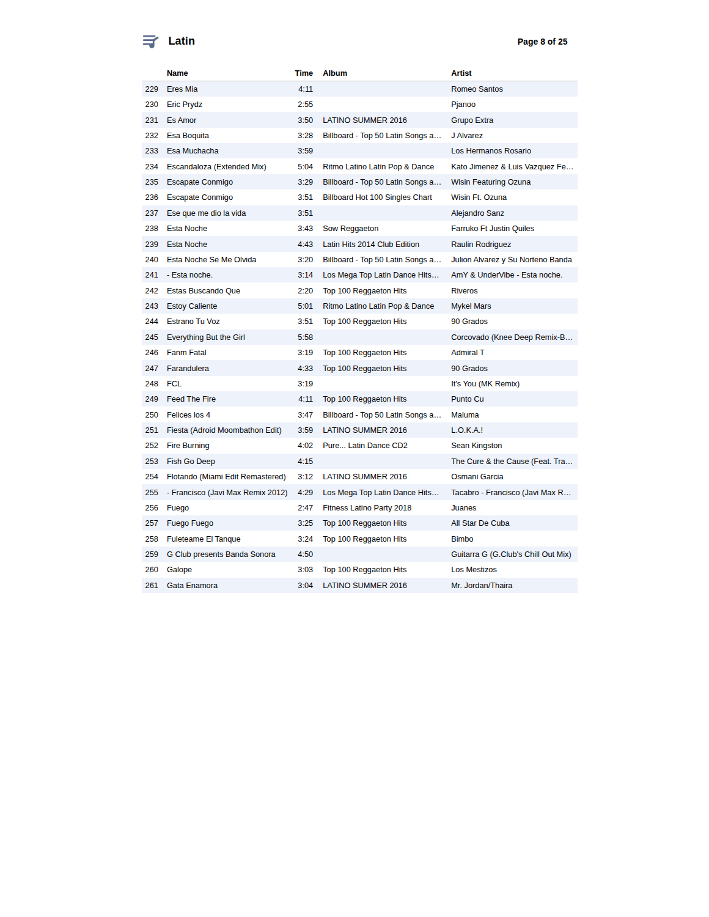Latin
Page 8 of 25
| | Name | Time | Album | Artist |
| --- | --- | --- | --- | --- |
| 229 | Eres Mia | 4:11 | | Romeo Santos |
| 230 | Eric Prydz | 2:55 | | Pjanoo |
| 231 | Es Amor | 3:50 | LATINO SUMMER 2016 | Grupo Extra |
| 232 | Esa Boquita | 3:28 | Billboard - Top 50 Latin Songs a… | J Alvarez |
| 233 | Esa Muchacha | 3:59 | | Los Hermanos Rosario |
| 234 | Escandaloza (Extended Mix) | 5:04 | Ritmo Latino Latin Pop & Dance | Kato Jimenez & Luis Vazquez Fe… |
| 235 | Escapate Conmigo | 3:29 | Billboard - Top 50 Latin Songs a… | Wisin Featuring Ozuna |
| 236 | Escapate Conmigo | 3:51 | Billboard Hot 100 Singles Chart | Wisin Ft. Ozuna |
| 237 | Ese que me dio la vida | 3:51 | | Alejandro Sanz |
| 238 | Esta Noche | 3:43 | Sow Reggaeton | Farruko Ft Justin Quiles |
| 239 | Esta Noche | 4:43 | Latin Hits 2014 Club Edition | Raulin Rodriguez |
| 240 | Esta Noche Se Me Olvida | 3:20 | Billboard - Top 50 Latin Songs a… | Julion Alvarez y Su Norteno Banda |
| 241 | - Esta noche. | 3:14 | Los Mega Top Latin Dance Hits… | AmY & UnderVibe - Esta noche. |
| 242 | Estas Buscando Que | 2:20 | Top 100 Reggaeton Hits | Riveros |
| 243 | Estoy Caliente | 5:01 | Ritmo Latino Latin Pop & Dance | Mykel Mars |
| 244 | Estrano Tu Voz | 3:51 | Top 100 Reggaeton Hits | 90 Grados |
| 245 | Everything But the Girl | 5:58 | | Corcovado (Knee Deep Remix-B… |
| 246 | Fanm Fatal | 3:19 | Top 100 Reggaeton Hits | Admiral T |
| 247 | Farandulera | 4:33 | Top 100 Reggaeton Hits | 90 Grados |
| 248 | FCL | 3:19 | | It's You (MK Remix) |
| 249 | Feed The Fire | 4:11 | Top 100 Reggaeton Hits | Punto Cu |
| 250 | Felices los 4 | 3:47 | Billboard - Top 50 Latin Songs a… | Maluma |
| 251 | Fiesta (Adroid Moombathon Edit) | 3:59 | LATINO SUMMER 2016 | L.O.K.A.! |
| 252 | Fire Burning | 4:02 | Pure... Latin Dance CD2 | Sean Kingston |
| 253 | Fish Go Deep | 4:15 | | The Cure & the Cause (Feat. Tra… |
| 254 | Flotando (Miami Edit Remastered) | 3:12 | LATINO SUMMER 2016 | Osmani Garcia |
| 255 | - Francisco (Javi Max Remix 2012) | 4:29 | Los Mega Top Latin Dance Hits… | Tacabro - Francisco (Javi Max R… |
| 256 | Fuego | 2:47 | Fitness Latino Party 2018 | Juanes |
| 257 | Fuego Fuego | 3:25 | Top 100 Reggaeton Hits | All Star De Cuba |
| 258 | Fuleteame El Tanque | 3:24 | Top 100 Reggaeton Hits | Bimbo |
| 259 | G Club presents Banda Sonora | 4:50 | | Guitarra G (G.Club's Chill Out Mix) |
| 260 | Galope | 3:03 | Top 100 Reggaeton Hits | Los Mestizos |
| 261 | Gata Enamora | 3:04 | LATINO SUMMER 2016 | Mr. Jordan/Thaira |